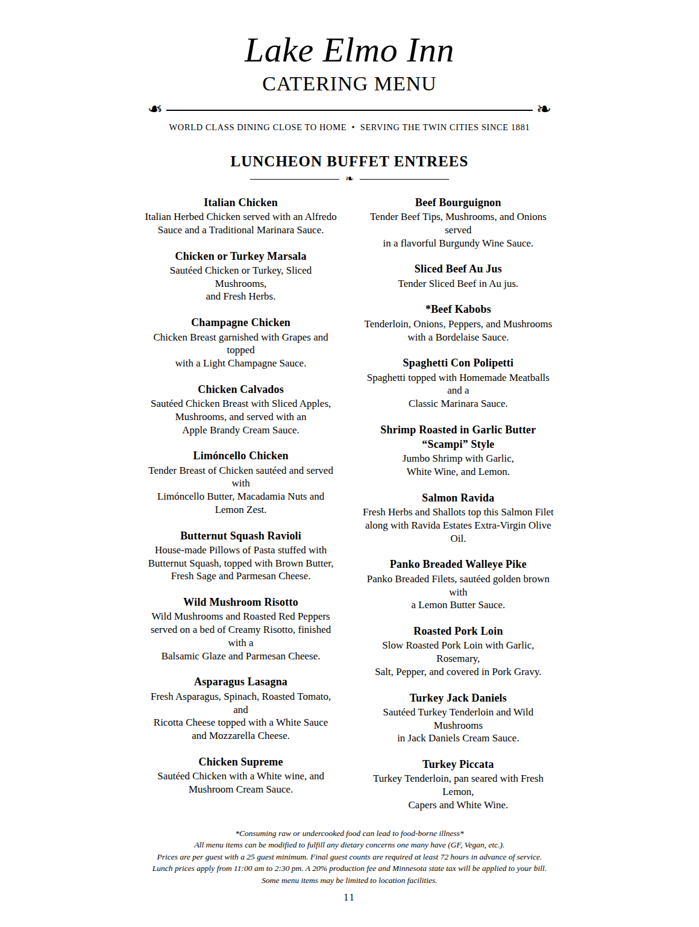Lake Elmo Inn
CATERING MENU
❧ ❧
WORLD CLASS DINING CLOSE TO HOME • SERVING THE TWIN CITIES SINCE 1881
LUNCHEON BUFFET ENTREES
❧
Italian Chicken
Italian Herbed Chicken served with an Alfredo
Sauce and a Traditional Marinara Sauce.
Chicken or Turkey Marsala
Sautéed Chicken or Turkey, Sliced Mushrooms,
and Fresh Herbs.
Champagne Chicken
Chicken Breast garnished with Grapes and topped
with a Light Champagne Sauce.
Chicken Calvados
Sautéed Chicken Breast with Sliced Apples,
Mushrooms, and served with an
Apple Brandy Cream Sauce.
Limóncello Chicken
Tender Breast of Chicken sautéed and served with
Limóncello Butter, Macadamia Nuts and
Lemon Zest.
Butternut Squash Ravioli
House-made Pillows of Pasta stuffed with
Butternut Squash, topped with Brown Butter,
Fresh Sage and Parmesan Cheese.
Wild Mushroom Risotto
Wild Mushrooms and Roasted Red Peppers
served on a bed of Creamy Risotto, finished with a
Balsamic Glaze and Parmesan Cheese.
Asparagus Lasagna
Fresh Asparagus, Spinach, Roasted Tomato, and
Ricotta Cheese topped with a White Sauce
and Mozzarella Cheese.
Chicken Supreme
Sautéed Chicken with a White wine, and
Mushroom Cream Sauce.
Beef Bourguignon
Tender Beef Tips, Mushrooms, and Onions served
in a flavorful Burgundy Wine Sauce.
Sliced Beef Au Jus
Tender Sliced Beef in Au jus.
*Beef Kabobs
Tenderloin, Onions, Peppers, and Mushrooms
with a Bordelaise Sauce.
Spaghetti Con Polipetti
Spaghetti topped with Homemade Meatballs and a
Classic Marinara Sauce.
Shrimp Roasted in Garlic Butter“Scampi” Style
Jumbo Shrimp with Garlic,
White Wine, and Lemon.
Salmon Ravida
Fresh Herbs and Shallots top this Salmon Filet
along with Ravida Estates Extra-Virgin Olive Oil.
Panko Breaded Walleye Pike
Panko Breaded Filets, sautéed golden brown with
a Lemon Butter Sauce.
Roasted Pork Loin
Slow Roasted Pork Loin with Garlic, Rosemary,
Salt, Pepper, and covered in Pork Gravy.
Turkey Jack Daniels
Sautéed Turkey Tenderloin and Wild Mushrooms
in Jack Daniels Cream Sauce.
Turkey Piccata
Turkey Tenderloin, pan seared with Fresh Lemon,
Capers and White Wine.
*Consuming raw or undercooked food can lead to food-borne illness*
All menu items can be modified to fulfill any dietary concerns one many have (GF, Vegan, etc.).
Prices are per guest with a 25 guest minimum. Final guest counts are required at least 72 hours in advance of service.
Lunch prices apply from 11:00 am to 2:30 pm. A 20% production fee and Minnesota state tax will be applied to your bill.
Some menu items may be limited to location facilities.
11